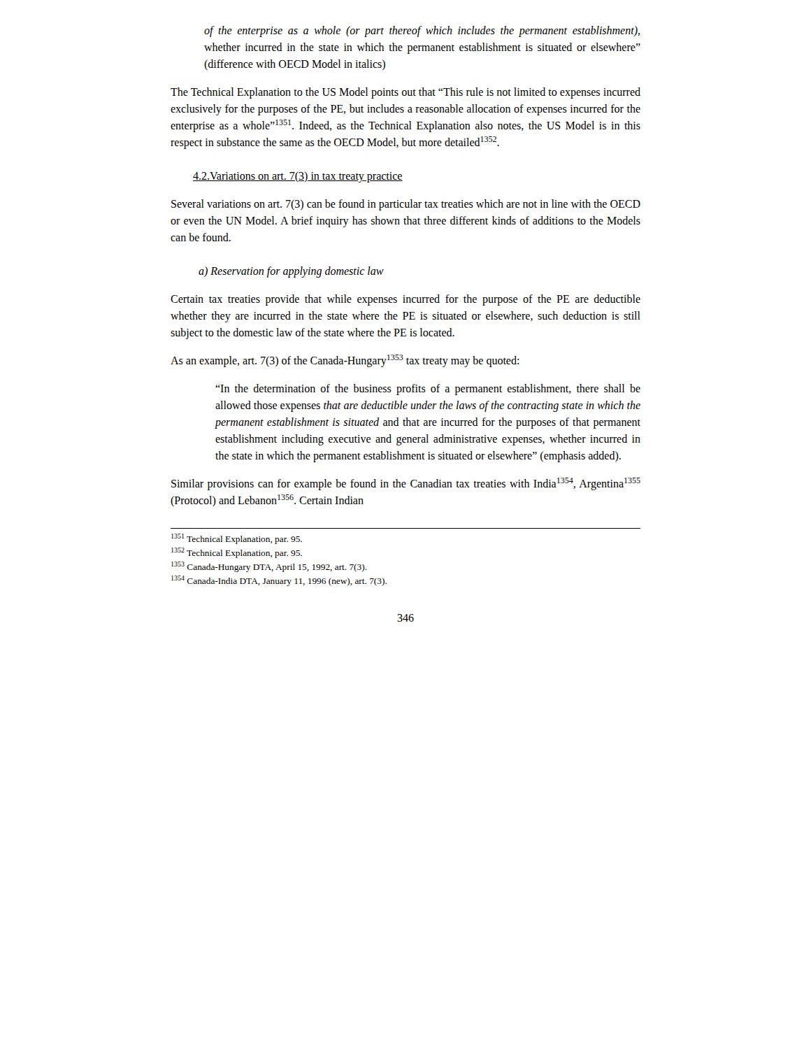of the enterprise as a whole (or part thereof which includes the permanent establishment), whether incurred in the state in which the permanent establishment is situated or elsewhere” (difference with OECD Model in italics)
The Technical Explanation to the US Model points out that “This rule is not limited to expenses incurred exclusively for the purposes of the PE, but includes a reasonable allocation of expenses incurred for the enterprise as a whole”1351. Indeed, as the Technical Explanation also notes, the US Model is in this respect in substance the same as the OECD Model, but more detailed1352.
4.2.Variations on art. 7(3) in tax treaty practice
Several variations on art. 7(3) can be found in particular tax treaties which are not in line with the OECD or even the UN Model. A brief inquiry has shown that three different kinds of additions to the Models can be found.
a) Reservation for applying domestic law
Certain tax treaties provide that while expenses incurred for the purpose of the PE are deductible whether they are incurred in the state where the PE is situated or elsewhere, such deduction is still subject to the domestic law of the state where the PE is located.
As an example, art. 7(3) of the Canada-Hungary1353 tax treaty may be quoted:
“In the determination of the business profits of a permanent establishment, there shall be allowed those expenses that are deductible under the laws of the contracting state in which the permanent establishment is situated and that are incurred for the purposes of that permanent establishment including executive and general administrative expenses, whether incurred in the state in which the permanent establishment is situated or elsewhere” (emphasis added).
Similar provisions can for example be found in the Canadian tax treaties with India1354, Argentina1355 (Protocol) and Lebanon1356. Certain Indian
1351 Technical Explanation, par. 95.
1352 Technical Explanation, par. 95.
1353 Canada-Hungary DTA, April 15, 1992, art. 7(3).
1354 Canada-India DTA, January 11, 1996 (new), art. 7(3).
346